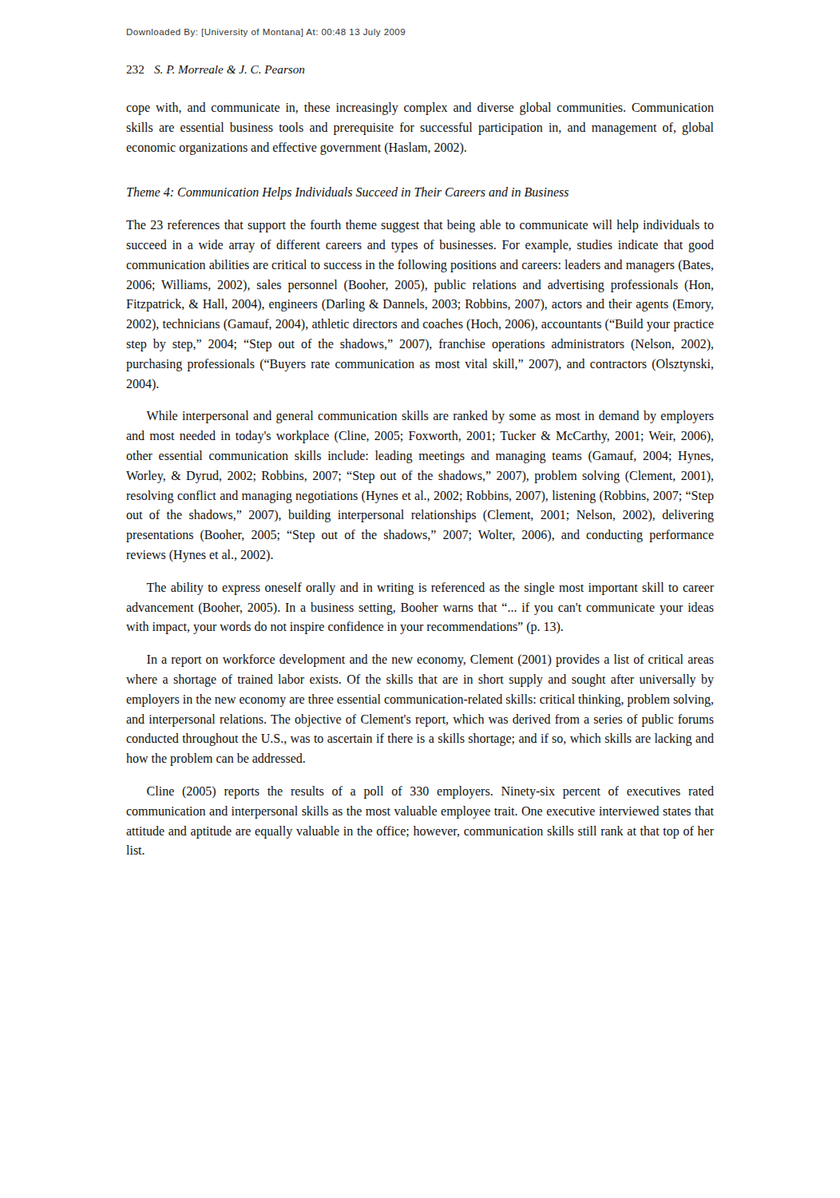Downloaded By: [University of Montana] At: 00:48 13 July 2009
232 S. P. Morreale & J. C. Pearson
cope with, and communicate in, these increasingly complex and diverse global communities. Communication skills are essential business tools and prerequisite for successful participation in, and management of, global economic organizations and effective government (Haslam, 2002).
Theme 4: Communication Helps Individuals Succeed in Their Careers and in Business
The 23 references that support the fourth theme suggest that being able to communicate will help individuals to succeed in a wide array of different careers and types of businesses. For example, studies indicate that good communication abilities are critical to success in the following positions and careers: leaders and managers (Bates, 2006; Williams, 2002), sales personnel (Booher, 2005), public relations and advertising professionals (Hon, Fitzpatrick, & Hall, 2004), engineers (Darling & Dannels, 2003; Robbins, 2007), actors and their agents (Emory, 2002), technicians (Gamauf, 2004), athletic directors and coaches (Hoch, 2006), accountants (“Build your practice step by step,” 2004; “Step out of the shadows,” 2007), franchise operations administrators (Nelson, 2002), purchasing professionals (“Buyers rate communication as most vital skill,” 2007), and contractors (Olsztynski, 2004).
While interpersonal and general communication skills are ranked by some as most in demand by employers and most needed in today's workplace (Cline, 2005; Foxworth, 2001; Tucker & McCarthy, 2001; Weir, 2006), other essential communication skills include: leading meetings and managing teams (Gamauf, 2004; Hynes, Worley, & Dyrud, 2002; Robbins, 2007; “Step out of the shadows,” 2007), problem solving (Clement, 2001), resolving conflict and managing negotiations (Hynes et al., 2002; Robbins, 2007), listening (Robbins, 2007; “Step out of the shadows,” 2007), building interpersonal relationships (Clement, 2001; Nelson, 2002), delivering presentations (Booher, 2005; “Step out of the shadows,” 2007; Wolter, 2006), and conducting performance reviews (Hynes et al., 2002).
The ability to express oneself orally and in writing is referenced as the single most important skill to career advancement (Booher, 2005). In a business setting, Booher warns that “... if you can't communicate your ideas with impact, your words do not inspire confidence in your recommendations” (p. 13).
In a report on workforce development and the new economy, Clement (2001) provides a list of critical areas where a shortage of trained labor exists. Of the skills that are in short supply and sought after universally by employers in the new economy are three essential communication-related skills: critical thinking, problem solving, and interpersonal relations. The objective of Clement's report, which was derived from a series of public forums conducted throughout the U.S., was to ascertain if there is a skills shortage; and if so, which skills are lacking and how the problem can be addressed.
Cline (2005) reports the results of a poll of 330 employers. Ninety-six percent of executives rated communication and interpersonal skills as the most valuable employee trait. One executive interviewed states that attitude and aptitude are equally valuable in the office; however, communication skills still rank at that top of her list.